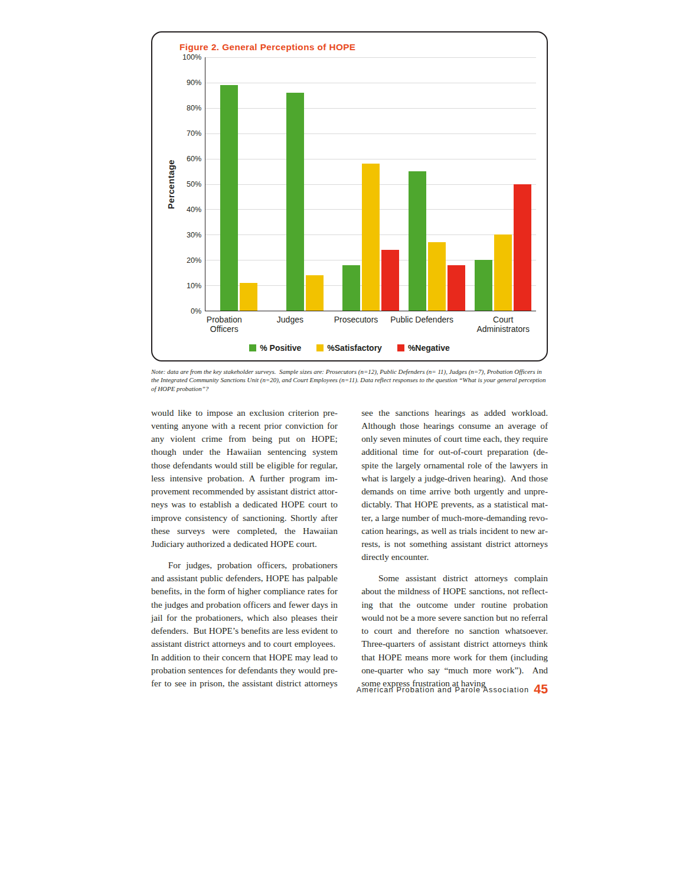Figure 2. General Perceptions of HOPE
Percentage
100% 90% 80% 70% 60% 50% 40% 30% 20% 10% 0%
Probation Officers
Judges
Prosecutors
Public Defenders
Court
Administrators
% Positive
%Satisfactory
%Negative
Note: data are from the key stakeholder surveys. Sample sizes are: Prosecutors (n=12), Public Defenders (n= 11), Judges (n=7), Probation Officers in the Integrated Community Sanctions Unit (n=20), and Court Employees (n=11). Data reflect responses to the question “What is your general perception of HOPE probation”?
would like to impose an exclusion criterion preventing anyone with a recent prior conviction for any violent crime from being put on HOPE; though under the Hawaiian sentencing system those defendants would still be eligible for regular, less intensive probation. A further program improvement recommended by assistant district attorneys was to establish a dedicated HOPE court to improve consistency of sanctioning. Shortly after these surveys were completed, the Hawaiian Judiciary authorized a dedicated HOPE court.
For judges, probation officers, probationers and assistant public defenders, HOPE has palpable benefits, in the form of higher compliance rates for the judges and probation officers and fewer days in jail for the probationers, which also pleases their defenders. But HOPE’s benefits are less evident to assistant district attorneys and to court employees. In addition to their concern that HOPE may lead to probation sentences for defendants they would prefer to see in prison, the assistant district attorneys see the sanctions hearings as added workload. Although those hearings consume an average of only seven minutes of court time each, they require additional time for out-of-court preparation (despite the largely ornamental role of the lawyers in what is largely a judge-driven hearing). And those demands on time arrive both urgently and unpredictably. That HOPE prevents, as a statistical matter, a large number of much-more-demanding revocation hearings, as well as trials incident to new arrests, is not something assistant district attorneys directly encounter.
Some assistant district attorneys complain about the mildness of HOPE sanctions, not reflecting that the outcome under routine probation would not be a more severe sanction but no referral to court and therefore no sanction whatsoever. Three-quarters of assistant district attorneys think that HOPE means more work for them (including one-quarter who say “much more work”). And some express frustration at having
American Probation and Parole Association45